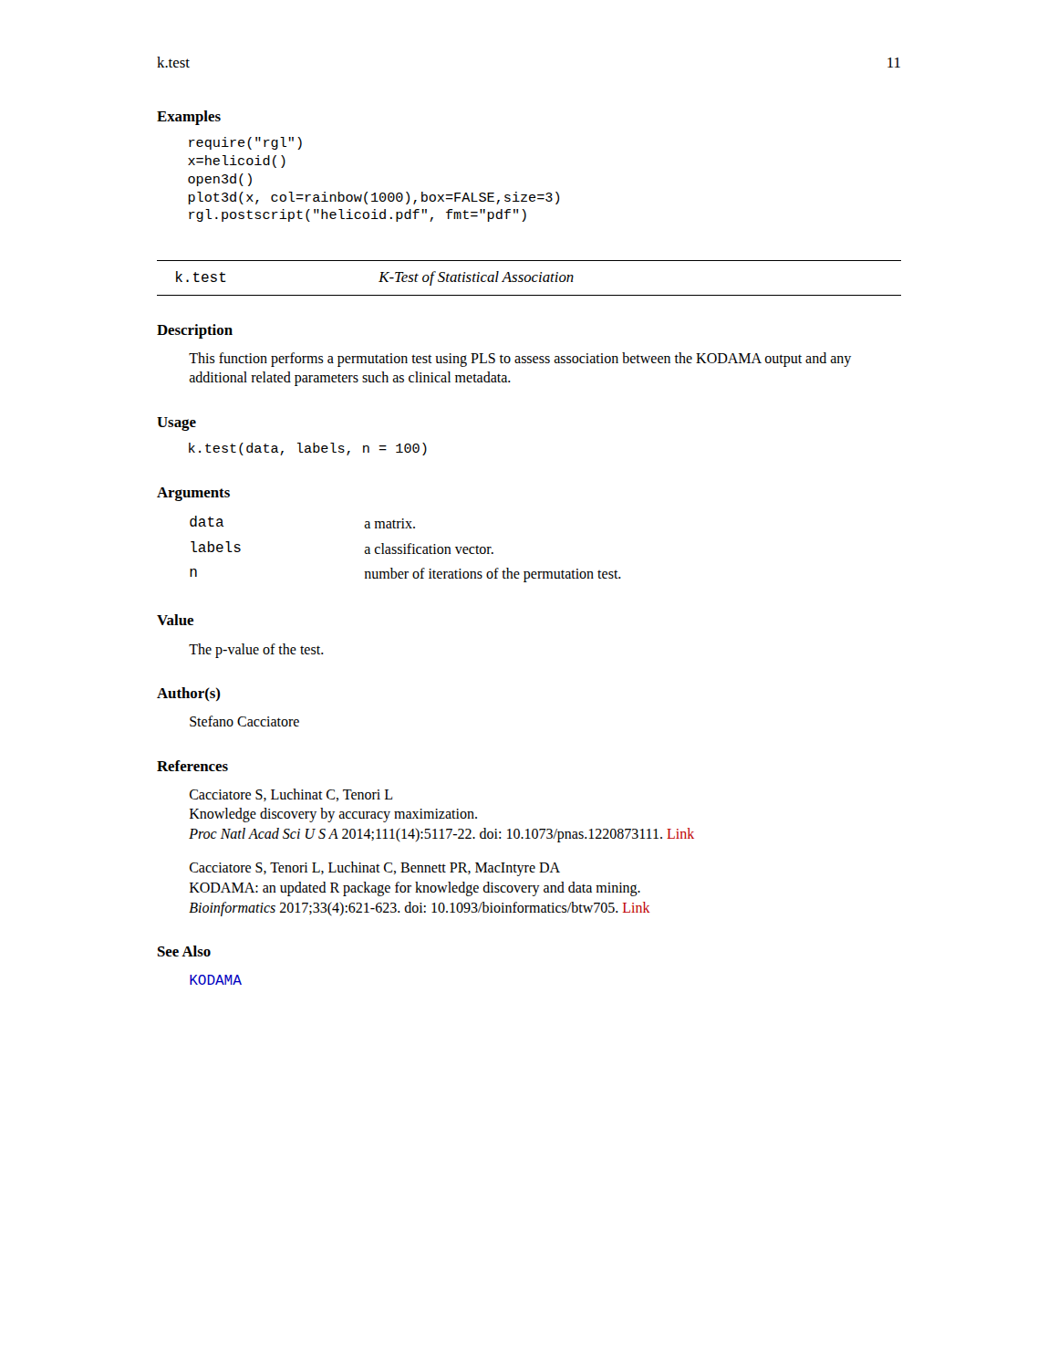k.test 11
Examples
require("rgl")
x=helicoid()
open3d()
plot3d(x, col=rainbow(1000),box=FALSE,size=3)
rgl.postscript("helicoid.pdf", fmt="pdf")
k.test K-Test of Statistical Association
Description
This function performs a permutation test using PLS to assess association between the KODAMA output and any additional related parameters such as clinical metadata.
Usage
k.test(data, labels, n = 100)
Arguments
| data | a matrix. |
| labels | a classification vector. |
| n | number of iterations of the permutation test. |
Value
The p-value of the test.
Author(s)
Stefano Cacciatore
References
Cacciatore S, Luchinat C, Tenori L
Knowledge discovery by accuracy maximization.
Proc Natl Acad Sci U S A 2014;111(14):5117-22. doi: 10.1073/pnas.1220873111. Link
Cacciatore S, Tenori L, Luchinat C, Bennett PR, MacIntyre DA
KODAMA: an updated R package for knowledge discovery and data mining.
Bioinformatics 2017;33(4):621-623. doi: 10.1093/bioinformatics/btw705. Link
See Also
KODAMA